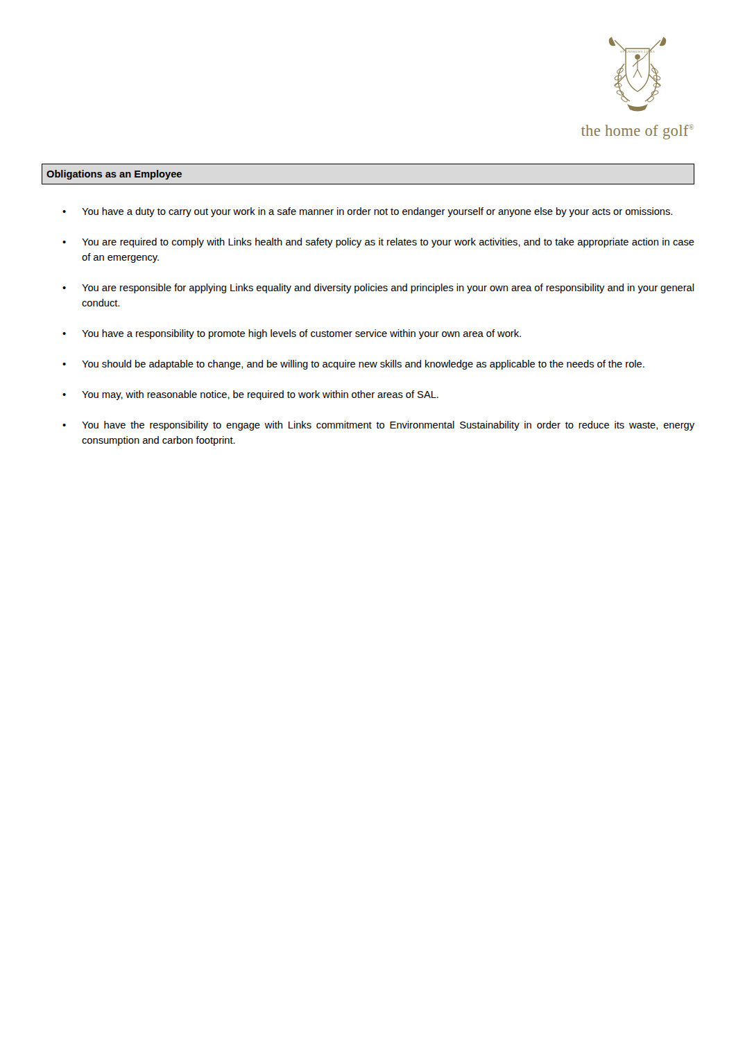ST ANDREWS LINKS
the home of golf®
Obligations as an Employee
You have a duty to carry out your work in a safe manner in order not to endanger yourself or anyone else by your acts or omissions.
You are required to comply with Links health and safety policy as it relates to your work activities, and to take appropriate action in case of an emergency.
You are responsible for applying Links equality and diversity policies and principles in your own area of responsibility and in your general conduct.
You have a responsibility to promote high levels of customer service within your own area of work.
You should be adaptable to change, and be willing to acquire new skills and knowledge as applicable to the needs of the role.
You may, with reasonable notice, be required to work within other areas of SAL.
You have the responsibility to engage with Links commitment to Environmental Sustainability in order to reduce its waste, energy consumption and carbon footprint.